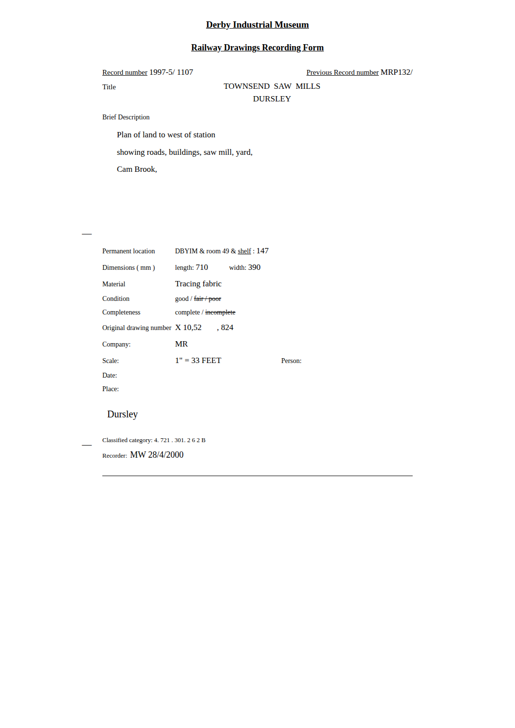Derby Industrial Museum
Railway Drawings Recording Form
Record number 1997-5/ 1107
Previous Record number MRP132/
Title
TOWNSEND SAW MILLS
DURSLEY
Brief Description
Plan of land to west of station
showing roads, buildings, saw mill, yard,
Cam Brook,
Permanent location
DBYIM & room 49 & shelf : 147
Dimensions ( mm )
length: 710 width: 390
Material
Tracing fabric
Condition
good / fair / poor
Completeness
complete / incomplete
Original drawing number
X 10,52 , 824
Company:
MR
Scale:
1" = 33 FEET Person:
Date:
Place:
Dursley
Classified category: 4. 721 . 301. 2 6 2 B
Recorder: MW 28/4/2000
—
—